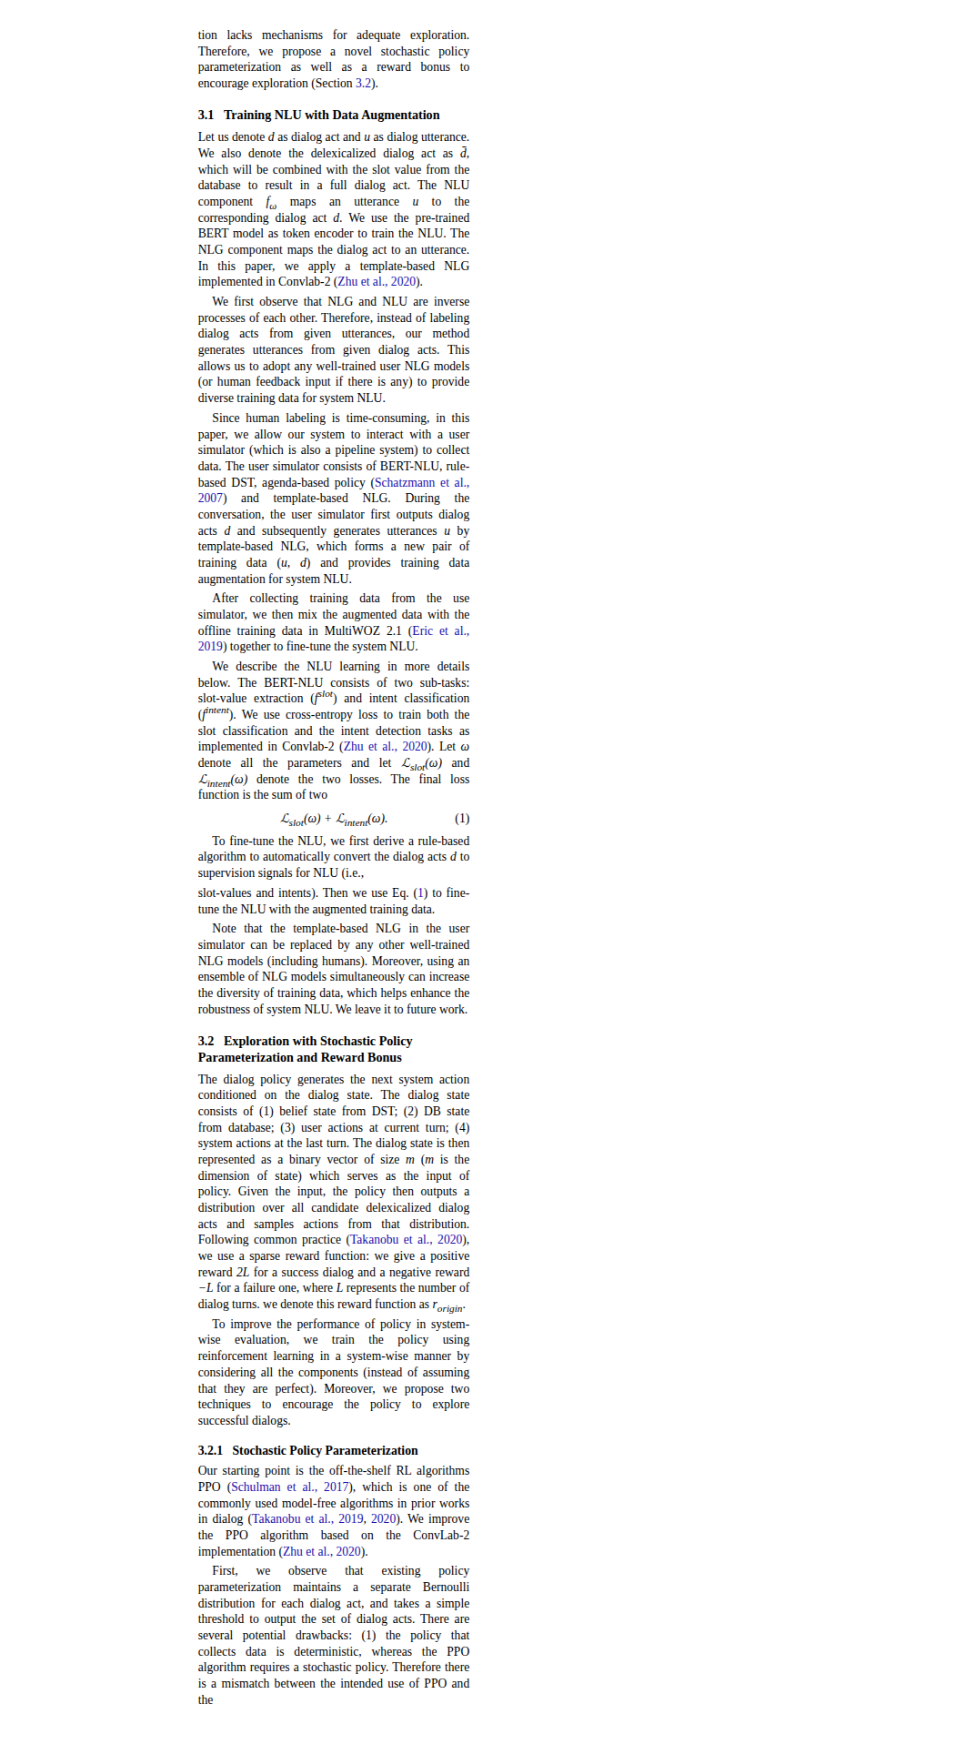tion lacks mechanisms for adequate exploration. Therefore, we propose a novel stochastic policy parameterization as well as a reward bonus to encourage exploration (Section 3.2).
3.1 Training NLU with Data Augmentation
Let us denote d as dialog act and u as dialog utterance. We also denote the delexicalized dialog act as d̄, which will be combined with the slot value from the database to result in a full dialog act. The NLU component fω maps an utterance u to the corresponding dialog act d. We use the pre-trained BERT model as token encoder to train the NLU. The NLG component maps the dialog act to an utterance. In this paper, we apply a template-based NLG implemented in Convlab-2 (Zhu et al., 2020).
We first observe that NLG and NLU are inverse processes of each other. Therefore, instead of labeling dialog acts from given utterances, our method generates utterances from given dialog acts. This allows us to adopt any well-trained user NLG models (or human feedback input if there is any) to provide diverse training data for system NLU.
Since human labeling is time-consuming, in this paper, we allow our system to interact with a user simulator (which is also a pipeline system) to collect data. The user simulator consists of BERT-NLU, rule-based DST, agenda-based policy (Schatzmann et al., 2007) and template-based NLG. During the conversation, the user simulator first outputs dialog acts d and subsequently generates utterances u by template-based NLG, which forms a new pair of training data (u, d) and provides training data augmentation for system NLU.
After collecting training data from the use simulator, we then mix the augmented data with the offline training data in MultiWOZ 2.1 (Eric et al., 2019) together to fine-tune the system NLU.
We describe the NLU learning in more details below. The BERT-NLU consists of two sub-tasks: slot-value extraction (fslot) and intent classification (fintent). We use cross-entropy loss to train both the slot classification and the intent detection tasks as implemented in Convlab-2 (Zhu et al., 2020). Let ω denote all the parameters and let ℒslot(ω) and ℒintent(ω) denote the two losses. The final loss function is the sum of two
ℒslot(ω) + ℒintent(ω).(1)
To fine-tune the NLU, we first derive a rule-based algorithm to automatically convert the dialog acts d to supervision signals for NLU (i.e.,
slot-values and intents). Then we use Eq. (1) to fine-tune the NLU with the augmented training data.
Note that the template-based NLG in the user simulator can be replaced by any other well-trained NLG models (including humans). Moreover, using an ensemble of NLG models simultaneously can increase the diversity of training data, which helps enhance the robustness of system NLU. We leave it to future work.
3.2 Exploration with Stochastic Policy Parameterization and Reward Bonus
The dialog policy generates the next system action conditioned on the dialog state. The dialog state consists of (1) belief state from DST; (2) DB state from database; (3) user actions at current turn; (4) system actions at the last turn. The dialog state is then represented as a binary vector of size m (m is the dimension of state) which serves as the input of policy. Given the input, the policy then outputs a distribution over all candidate delexicalized dialog acts and samples actions from that distribution. Following common practice (Takanobu et al., 2020), we use a sparse reward function: we give a positive reward 2L for a success dialog and a negative reward −L for a failure one, where L represents the number of dialog turns. we denote this reward function as rorigin.
To improve the performance of policy in system-wise evaluation, we train the policy using reinforcement learning in a system-wise manner by considering all the components (instead of assuming that they are perfect). Moreover, we propose two techniques to encourage the policy to explore successful dialogs.
3.2.1 Stochastic Policy Parameterization
Our starting point is the off-the-shelf RL algorithms PPO (Schulman et al., 2017), which is one of the commonly used model-free algorithms in prior works in dialog (Takanobu et al., 2019, 2020). We improve the PPO algorithm based on the ConvLab-2 implementation (Zhu et al., 2020).
First, we observe that existing policy parameterization maintains a separate Bernoulli distribution for each dialog act, and takes a simple threshold to output the set of dialog acts. There are several potential drawbacks: (1) the policy that collects data is deterministic, whereas the PPO algorithm requires a stochastic policy. Therefore there is a mismatch between the intended use of PPO and the